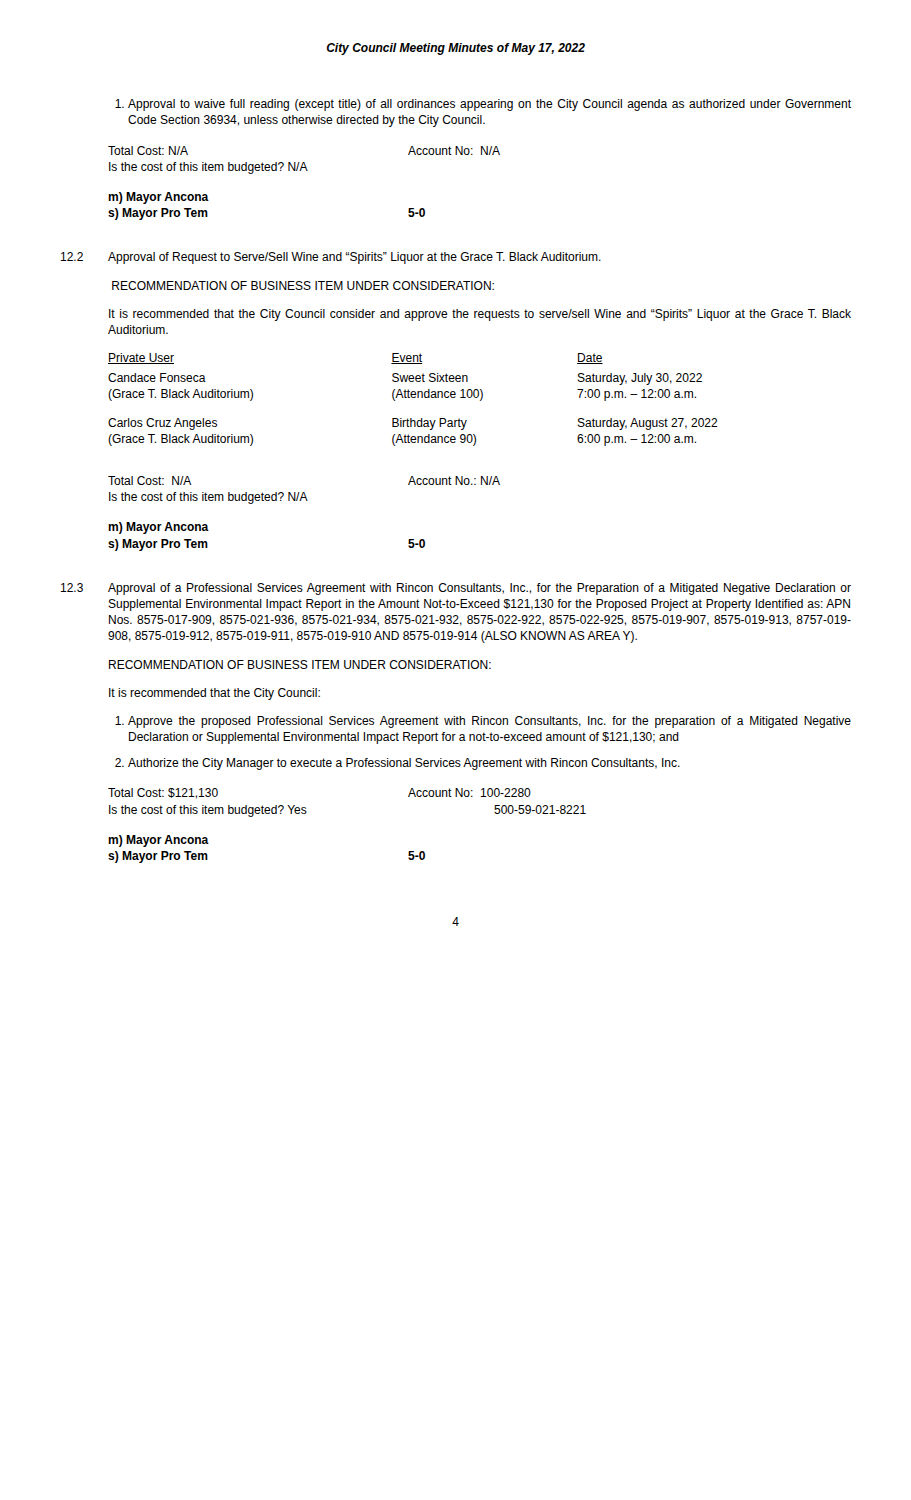City Council Meeting Minutes of May 17, 2022
Approval to waive full reading (except title) of all ordinances appearing on the City Council agenda as authorized under Government Code Section 36934, unless otherwise directed by the City Council.
Total Cost: N/A
Account No: N/A
Is the cost of this item budgeted? N/A
m) Mayor Ancona
s) Mayor Pro Tem
5-0
12.2
Approval of Request to Serve/Sell Wine and “Spirits” Liquor at the Grace T. Black Auditorium.
RECOMMENDATION OF BUSINESS ITEM UNDER CONSIDERATION:
It is recommended that the City Council consider and approve the requests to serve/sell Wine and “Spirits” Liquor at the Grace T. Black Auditorium.
| Private User | Event | Date |
| --- | --- | --- |
| Candace Fonseca (Grace T. Black Auditorium) | Sweet Sixteen (Attendance 100) | Saturday, July 30, 2022 7:00 p.m. – 12:00 a.m. |
| Carlos Cruz Angeles (Grace T. Black Auditorium) | Birthday Party (Attendance 90) | Saturday, August 27, 2022 6:00 p.m. – 12:00 a.m. |
Total Cost: N/A
Account No.: N/A
Is the cost of this item budgeted? N/A
m) Mayor Ancona
s) Mayor Pro Tem
5-0
12.3
Approval of a Professional Services Agreement with Rincon Consultants, Inc., for the Preparation of a Mitigated Negative Declaration or Supplemental Environmental Impact Report in the Amount Not-to-Exceed $121,130 for the Proposed Project at Property Identified as: APN Nos. 8575-017-909, 8575-021-936, 8575-021-934, 8575-021-932, 8575-022-922, 8575-022-925, 8575-019-907, 8575-019-913, 8757-019-908, 8575-019-912, 8575-019-911, 8575-019-910 AND 8575-019-914 (ALSO KNOWN AS AREA Y).
RECOMMENDATION OF BUSINESS ITEM UNDER CONSIDERATION:
It is recommended that the City Council:
Approve the proposed Professional Services Agreement with Rincon Consultants, Inc. for the preparation of a Mitigated Negative Declaration or Supplemental Environmental Impact Report for a not-to-exceed amount of $121,130; and
Authorize the City Manager to execute a Professional Services Agreement with Rincon Consultants, Inc.
Total Cost: $121,130
Account No: 100-2280
Is the cost of this item budgeted? Yes
500-59-021-8221
m) Mayor Ancona
s) Mayor Pro Tem
5-0
4